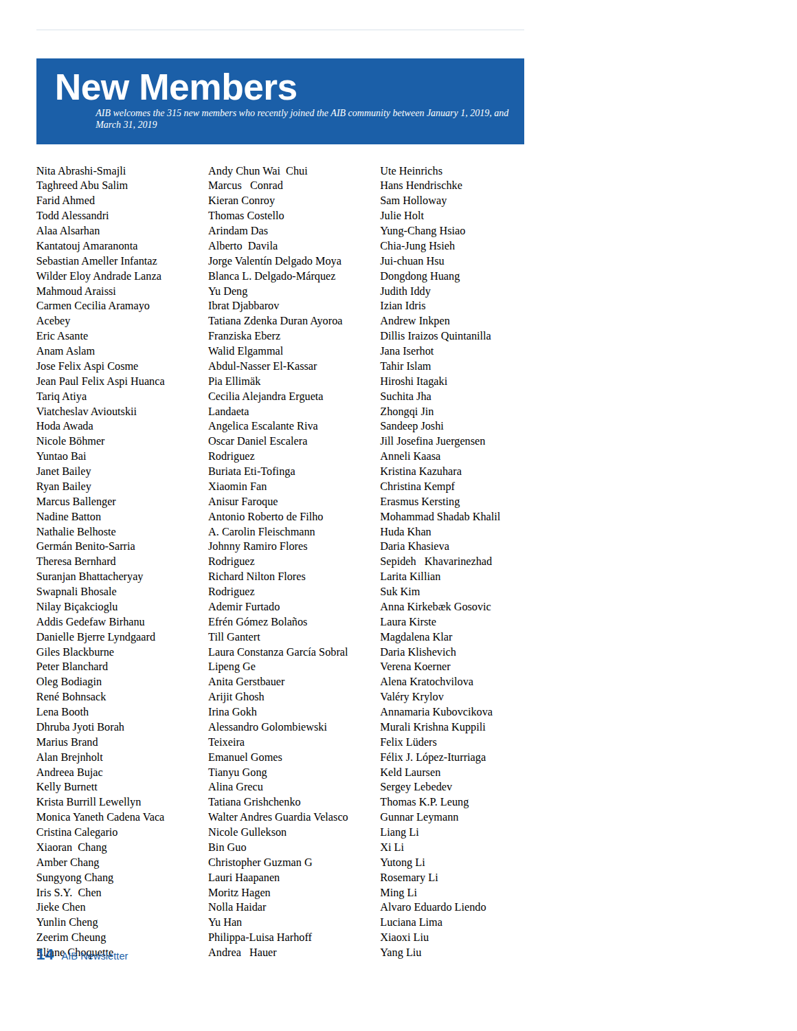New Members
AIB welcomes the 315 new members who recently joined the AIB community between January 1, 2019, and March 31, 2019
Nita Abrashi-Smajli
Taghreed Abu Salim
Farid Ahmed
Todd Alessandri
Alaa Alsarhan
Kantatouj Amaranonta
Sebastian Ameller Infantaz
Wilder Eloy Andrade Lanza
Mahmoud Araissi
Carmen Cecilia Aramayo Acebey
Eric Asante
Anam Aslam
Jose Felix Aspi Cosme
Jean Paul Felix Aspi Huanca
Tariq Atiya
Viatcheslav Avioutskii
Hoda Awada
Nicole Böhmer
Yuntao Bai
Janet Bailey
Ryan Bailey
Marcus Ballenger
Nadine Batton
Nathalie Belhoste
Germán Benito-Sarria
Theresa Bernhard
Suranjan Bhattacheryay
Swapnali Bhosale
Nilay Biçakcioglu
Addis Gedefaw Birhanu
Danielle Bjerre Lyndgaard
Giles Blackburne
Peter Blanchard
Oleg Bodiagin
René Bohnsack
Lena Booth
Dhruba Jyoti Borah
Marius Brand
Alan Brejnholt
Andreea Bujac
Kelly Burnett
Krista Burrill Lewellyn
Monica Yaneth Cadena Vaca
Cristina Calegario
Xiaoran Chang
Amber Chang
Sungyong Chang
Iris S.Y. Chen
Jieke Chen
Yunlin Cheng
Zeerim Cheung
Eliane Choquette
Andy Chun Wai Chui
Marcus Conrad
Kieran Conroy
Thomas Costello
Arindam Das
Alberto Davila
Jorge Valentín Delgado Moya
Blanca L. Delgado-Márquez
Yu Deng
Ibrat Djabbarov
Tatiana Zdenka Duran Ayoroa
Franziska Eberz
Walid Elgammal
Abdul-Nasser El-Kassar
Pia Ellimäk
Cecilia Alejandra Ergueta Landaeta
Angelica Escalante Riva
Oscar Daniel Escalera Rodriguez
Buriata Eti-Tofinga
Xiaomin Fan
Anisur Faroque
Antonio Roberto de Filho
A. Carolin Fleischmann
Johnny Ramiro Flores Rodriguez
Richard Nilton Flores Rodriguez
Ademir Furtado
Efrén Gómez Bolaños
Till Gantert
Laura Constanza García Sobral
Lipeng Ge
Anita Gerstbauer
Arijit Ghosh
Irina Gokh
Alessandro Golombiewski Teixeira
Emanuel Gomes
Tianyu Gong
Alina Grecu
Tatiana Grishchenko
Walter Andres Guardia Velasco
Nicole Gullekson
Bin Guo
Christopher Guzman G
Lauri Haapanen
Moritz Hagen
Nolla Haidar
Yu Han
Philippa-Luisa Harhoff
Andrea Hauer
Ute Heinrichs
Hans Hendrischke
Sam Holloway
Julie Holt
Yung-Chang Hsiao
Chia-Jung Hsieh
Jui-chuan Hsu
Dongdong Huang
Judith Iddy
Izian Idris
Andrew Inkpen
Dillis Iraizos Quintanilla
Jana Iserhot
Tahir Islam
Hiroshi Itagaki
Suchita Jha
Zhongqi Jin
Sandeep Joshi
Jill Josefina Juergensen
Anneli Kaasa
Kristina Kazuhara
Christina Kempf
Erasmus Kersting
Mohammad Shadab Khalil
Huda Khan
Daria Khasieva
Sepideh Khavarinezhad
Larita Killian
Suk Kim
Anna Kirkebæk Gosovic
Laura Kirste
Magdalena Klar
Daria Klishevich
Verena Koerner
Alena Kratochvilova
Valéry Krylov
Annamaria Kubovcikova
Murali Krishna Kuppili
Felix Lüders
Félix J. López-Iturriaga
Keld Laursen
Sergey Lebedev
Thomas K.P. Leung
Gunnar Leymann
Liang Li
Xi Li
Yutong Li
Rosemary Li
Ming Li
Alvaro Eduardo Liendo
Luciana Lima
Xiaoxi Liu
Yang Liu
14 AIB Newsletter